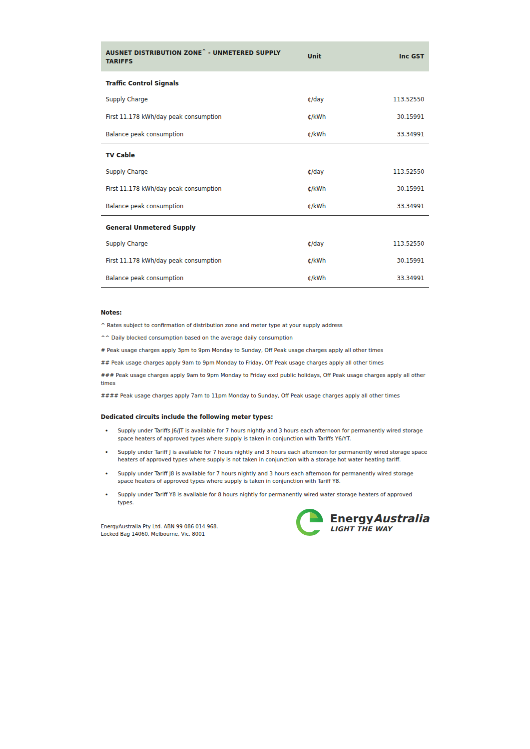| AUSNET DISTRIBUTION ZONE ^ - UNMETERED SUPPLY TARIFFS | Unit | Inc GST |
| --- | --- | --- |
| Traffic Control Signals | | |
| Supply Charge | ¢/day | 113.52550 |
| First 11.178 kWh/day peak consumption | ¢/kWh | 30.15991 |
| Balance peak consumption | ¢/kWh | 33.34991 |
| TV Cable | | |
| Supply Charge | ¢/day | 113.52550 |
| First 11.178 kWh/day peak consumption | ¢/kWh | 30.15991 |
| Balance peak consumption | ¢/kWh | 33.34991 |
| General Unmetered Supply | | |
| Supply Charge | ¢/day | 113.52550 |
| First 11.178 kWh/day peak consumption | ¢/kWh | 30.15991 |
| Balance peak consumption | ¢/kWh | 33.34991 |
Notes:
^ Rates subject to confirmation of distribution zone and meter type at your supply address
^^ Daily blocked consumption based on the average daily consumption
# Peak usage charges apply 3pm to 9pm Monday to Sunday, Off Peak usage charges apply all other times
## Peak usage charges apply 9am to 9pm Monday to Friday, Off Peak usage charges apply all other times
### Peak usage charges apply 9am to 9pm Monday to Friday excl public holidays, Off Peak usage charges apply all other times
#### Peak usage charges apply 7am to 11pm Monday to Sunday, Off Peak usage charges apply all other times
Dedicated circuits include the following meter types:
Supply under Tariffs J6/JT is available for 7 hours nightly and 3 hours each afternoon for permanently wired storage space heaters of approved types where supply is taken in conjunction with Tariffs Y6/YT.
Supply under Tariff J is available for 7 hours nightly and 3 hours each afternoon for permanently wired storage space heaters of approved types where supply is not taken in conjunction with a storage hot water heating tariff.
Supply under Tariff J8 is available for 7 hours nightly and 3 hours each afternoon for permanently wired storage space heaters of approved types where supply is taken in conjunction with Tariff Y8.
Supply under Tariff Y8 is available for 8 hours nightly for permanently wired water storage heaters of approved types.
EnergyAustralia Pty Ltd. ABN 99 086 014 968.
Locked Bag 14060, Melbourne, Vic. 8001
Energy Australia
LIGHT THE WAY